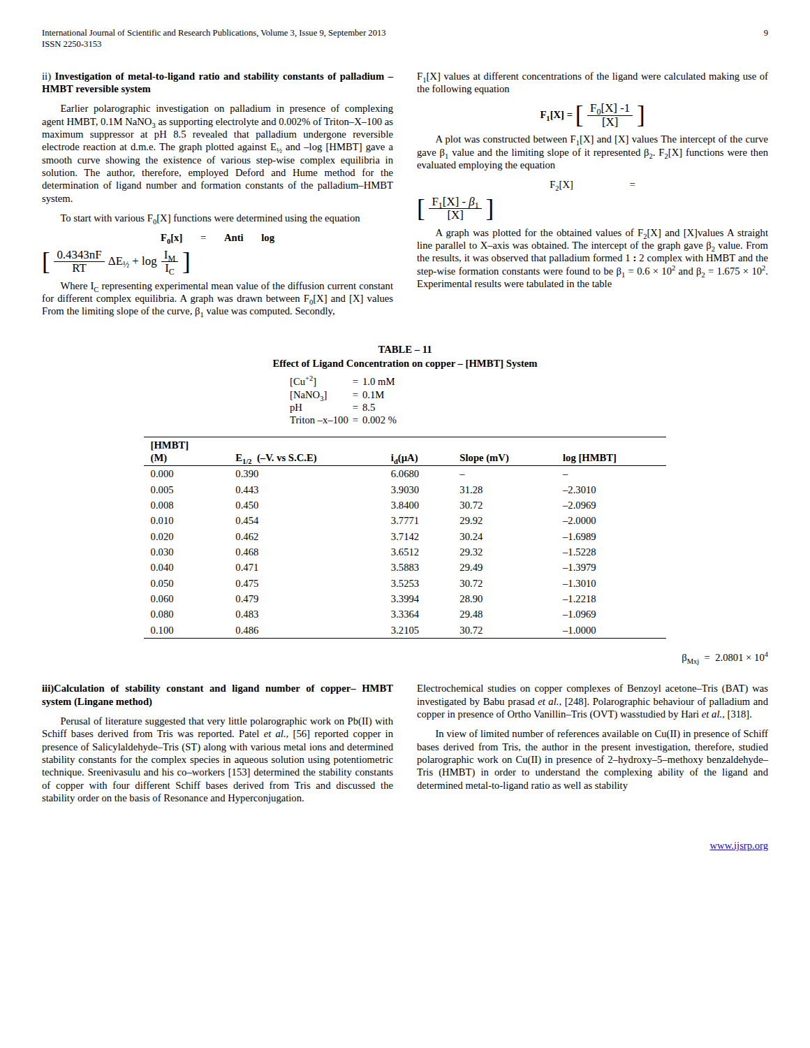International Journal of Scientific and Research Publications, Volume 3, Issue 9, September 2013 ISSN 2250-3153 9
ii) Investigation of metal-to-ligand ratio and stability constants of palladium – HMBT reversible system
Earlier polarographic investigation on palladium in presence of complexing agent HMBT, 0.1M NaNO3 as supporting electrolyte and 0.002% of Triton–X–100 as maximum suppressor at pH 8.5 revealed that palladium undergone reversible electrode reaction at d.m.e. The graph plotted against E½ and –log [HMBT] gave a smooth curve showing the existence of various step-wise complex equilibria in solution. The author, therefore, employed Deford and Hume method for the determination of ligand number and formation constants of the palladium–HMBT system.
To start with various F0[X] functions were determined using the equation
F0[x] = Anti log
[ 0.4343nF RT ΔE½ + log IM IC ]
Where IC representing experimental mean value of the diffusion current constant for different complex equilibria. A graph was drawn between F0[X] and [X] values From the limiting slope of the curve, β1 value was computed. Secondly,
F1[X] values at different concentrations of the ligand were calculated making use of the following equation
F1[X] = [ F0[X] -1 [X] ]
A plot was constructed between F1[X] and [X] values The intercept of the curve gave β1 value and the limiting slope of it represented β2. F2[X] functions were then evaluated employing the equation
F2[X] =
[ F1[X] - β1 [X] ]
A graph was plotted for the obtained values of F2[X] and [X]values A straight line parallel to X–axis was obtained. The intercept of the graph gave β2 value. From the results, it was observed that palladium formed 1 : 2 complex with HMBT and the step-wise formation constants were found to be β1 = 0.6 × 102 and β2 = 1.675 × 102. Experimental results were tabulated in the table
TABLE – 11
Effect of Ligand Concentration on copper – [HMBT] System
| [Cu +2 ] | = | 1.0 mM |
| [NaNO 3 ] | = | 0.1M |
| pH | = | 8.5 |
| Triton –x–100 | = | 0.002 % |
| [HMBT] (M) | E 1/2 (–V. vs S.C.E) | i d (µA) | Slope (mV) | log [HMBT] |
| --- | --- | --- | --- | --- |
| 0.000 | 0.390 | 6.0680 | – | – |
| 0.005 | 0.443 | 3.9030 | 31.28 | –2.3010 |
| 0.008 | 0.450 | 3.8400 | 30.72 | –2.0969 |
| 0.010 | 0.454 | 3.7771 | 29.92 | –2.0000 |
| 0.020 | 0.462 | 3.7142 | 30.24 | –1.6989 |
| 0.030 | 0.468 | 3.6512 | 29.32 | –1.5228 |
| 0.040 | 0.471 | 3.5883 | 29.49 | –1.3979 |
| 0.050 | 0.475 | 3.5253 | 30.72 | –1.3010 |
| 0.060 | 0.479 | 3.3994 | 28.90 | –1.2218 |
| 0.080 | 0.483 | 3.3364 | 29.48 | –1.0969 |
| 0.100 | 0.486 | 3.2105 | 30.72 | –1.0000 |
βMxj = 2.0801 × 104
iii)Calculation of stability constant and ligand number of copper– HMBT system (Lingane method)
Perusal of literature suggested that very little polarographic work on Pb(II) with Schiff bases derived from Tris was reported. Patel et al., [56] reported copper in presence of Salicylaldehyde–Tris (ST) along with various metal ions and determined stability constants for the complex species in aqueous solution using potentiometric technique. Sreenivasulu and his co–workers [153] determined the stability constants of copper with four different Schiff bases derived from Tris and discussed the stability order on the basis of Resonance and Hyperconjugation.
Electrochemical studies on copper complexes of Benzoyl acetone–Tris (BAT) was investigated by Babu prasad et al., [248]. Polarographic behaviour of palladium and copper in presence of Ortho Vanillin–Tris (OVT) wasstudied by Hari et al., [318].
In view of limited number of references available on Cu(II) in presence of Schiff bases derived from Tris, the author in the present investigation, therefore, studied polarographic work on Cu(II) in presence of 2–hydroxy–5–methoxy benzaldehyde–Tris (HMBT) in order to understand the complexing ability of the ligand and determined metal-to-ligand ratio as well as stability
www.ijsrp.org